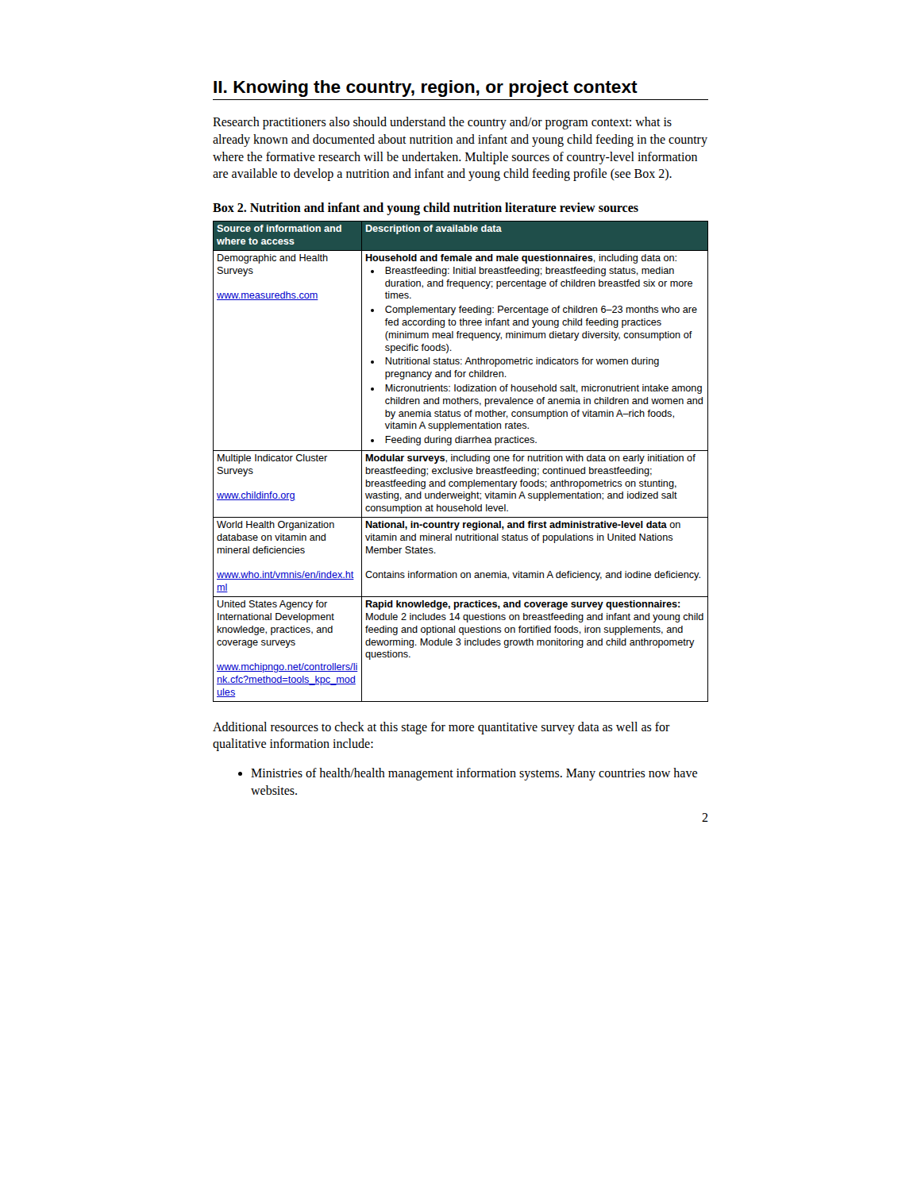II. Knowing the country, region, or project context
Research practitioners also should understand the country and/or program context: what is already known and documented about nutrition and infant and young child feeding in the country where the formative research will be undertaken. Multiple sources of country-level information are available to develop a nutrition and infant and young child feeding profile (see Box 2).
Box 2. Nutrition and infant and young child nutrition literature review sources
| Source of information and where to access | Description of available data |
| --- | --- |
| Demographic and Health Surveys www.measuredhs.com | Household and female and male questionnaires , including data on: Breastfeeding: Initial breastfeeding; breastfeeding status, median duration, and frequency; percentage of children breastfed six or more times. Complementary feeding: Percentage of children 6–23 months who are fed according to three infant and young child feeding practices (minimum meal frequency, minimum dietary diversity, consumption of specific foods). Nutritional status: Anthropometric indicators for women during pregnancy and for children. Micronutrients: Iodization of household salt, micronutrient intake among children and mothers, prevalence of anemia in children and women and by anemia status of mother, consumption of vitamin A–rich foods, vitamin A supplementation rates. Feeding during diarrhea practices. |
| Multiple Indicator Cluster Surveys www.childinfo.org | Modular surveys , including one for nutrition with data on early initiation of breastfeeding; exclusive breastfeeding; continued breastfeeding; breastfeeding and complementary foods; anthropometrics on stunting, wasting, and underweight; vitamin A supplementation; and iodized salt consumption at household level. |
| World Health Organization database on vitamin and mineral deficiencies www.who.int/vmnis/en/index.html | National, in-country regional, and first administrative-level data on vitamin and mineral nutritional status of populations in United Nations Member States. Contains information on anemia, vitamin A deficiency, and iodine deficiency. |
| United States Agency for International Development knowledge, practices, and coverage surveys www.mchipngo.net/controllers/link.cfc?method=tools_kpc_modules | Rapid knowledge, practices, and coverage survey questionnaires: Module 2 includes 14 questions on breastfeeding and infant and young child feeding and optional questions on fortified foods, iron supplements, and deworming. Module 3 includes growth monitoring and child anthropometry questions. |
Additional resources to check at this stage for more quantitative survey data as well as for qualitative information include:
Ministries of health/health management information systems. Many countries now have websites.
2